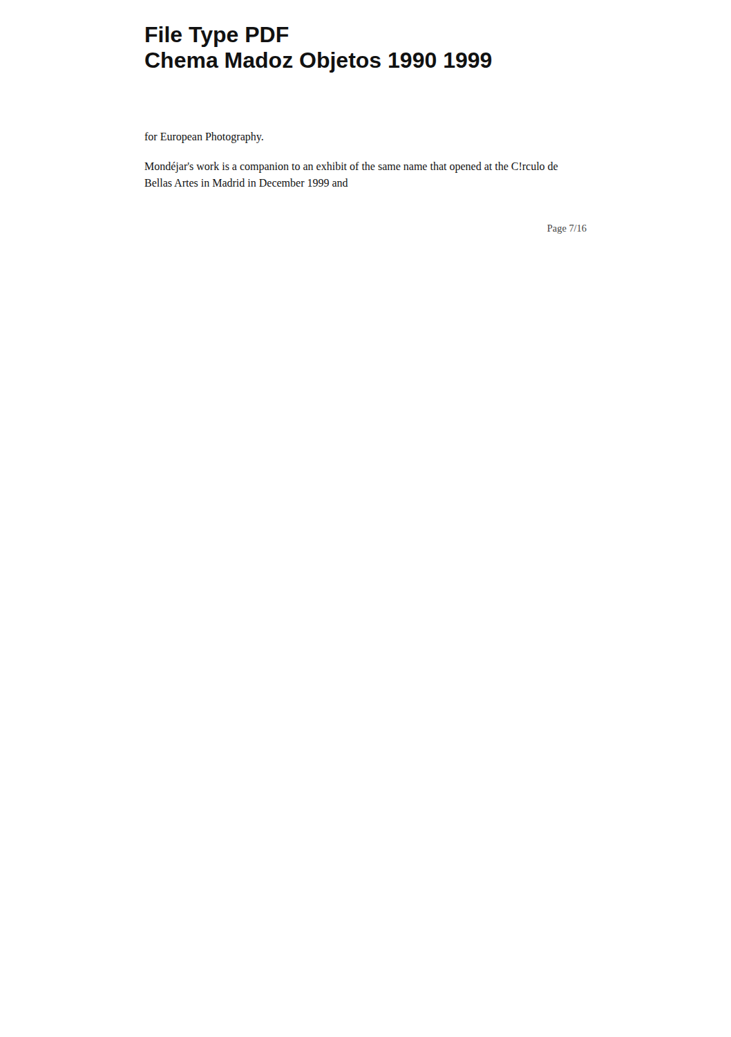File Type PDF Chema Madoz Objetos 1990 1999
for European Photography.
Mondéjar's work is a companion to an exhibit of the same name that opened at the C!rculo de Bellas Artes in Madrid in December 1999 and
Page 7/16